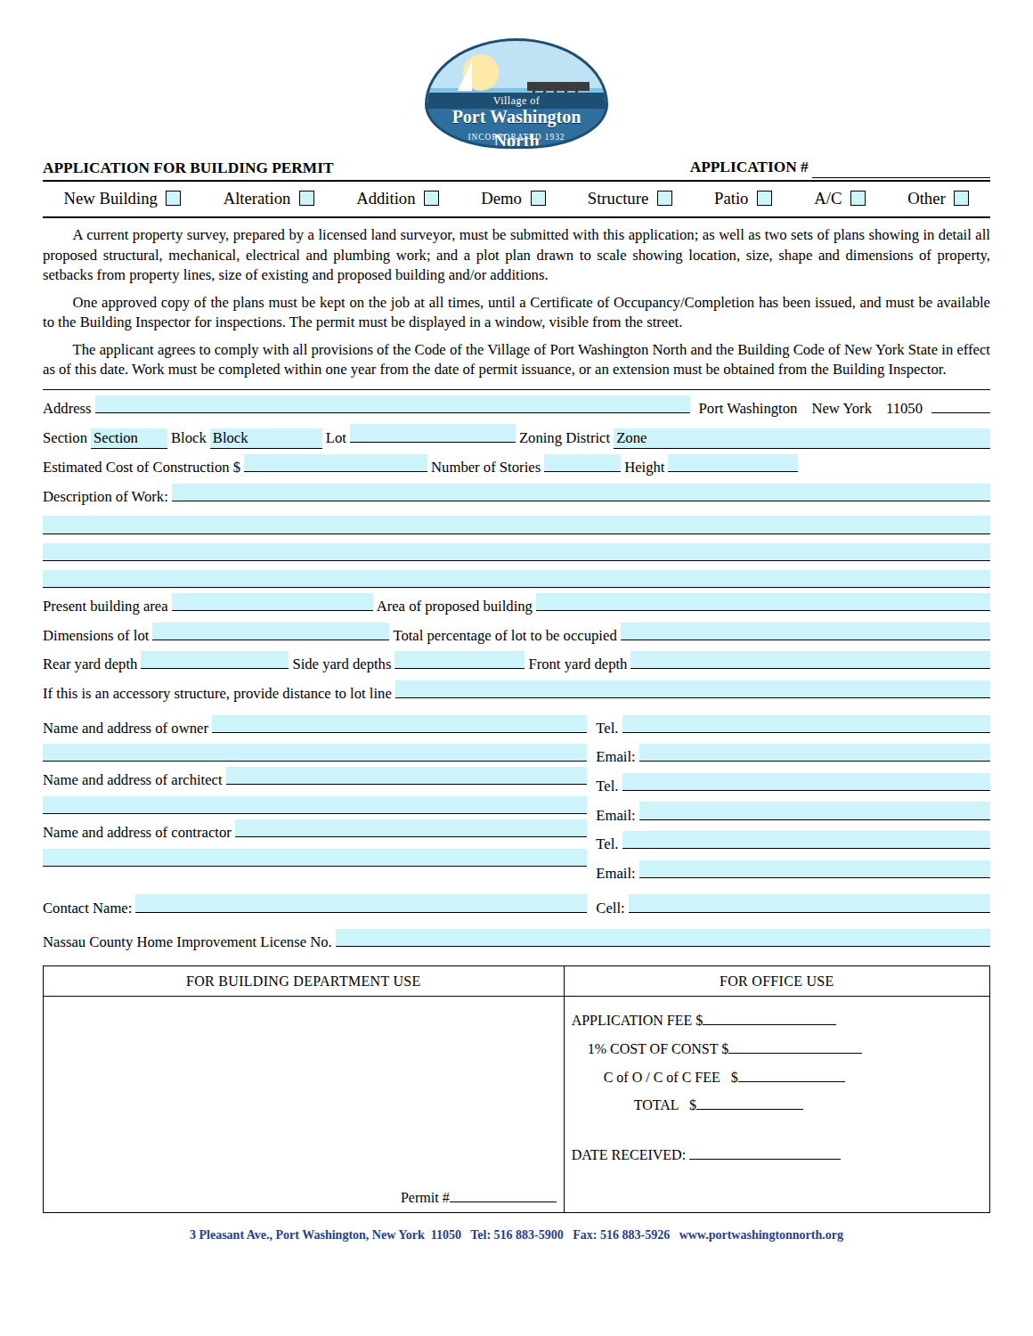Village of Port Washington North INCORPORATED 1932
APPLICATION FOR BUILDING PERMIT
APPLICATION #
New Building Alteration Addition Demo Structure Patio A/C Other
A current property survey, prepared by a licensed land surveyor, must be submitted with this application; as well as two sets of plans showing in detail all proposed structural, mechanical, electrical and plumbing work; and a plot plan drawn to scale showing location, size, shape and dimensions of property, setbacks from property lines, size of existing and proposed building and/or additions.
One approved copy of the plans must be kept on the job at all times, until a Certificate of Occupancy/Completion has been issued, and must be available to the Building Inspector for inspections. The permit must be displayed in a window, visible from the street.
The applicant agrees to comply with all provisions of the Code of the Village of Port Washington North and the Building Code of New York State in effect as of this date. Work must be completed within one year from the date of permit issuance, or an extension must be obtained from the Building Inspector.
Address Port Washington New York 11050
Section Section Block Block Lot Zoning District Zone
Estimated Cost of Construction $ Number of Stories Height
Description of Work:
Present building area Area of proposed building
Dimensions of lot Total percentage of lot to be occupied
Rear yard depth Side yard depths Front yard depth
If this is an accessory structure, provide distance to lot line
Name and address of owner
Name and address of architect
Name and address of contractor
Tel.
Email:
Tel.
Email:
Tel.
Email:
Contact Name:
Cell:
Nassau County Home Improvement License No.
| FOR BUILDING DEPARTMENT USE | FOR OFFICE USE |
| Permit # | APPLICATION FEE $ 1% COST OF CONST $ C of O / C of C FEE $ TOTAL $ DATE RECEIVED: |
3 Pleasant Ave., Port Washington, New York 11050 Tel: 516 883-5900 Fax: 516 883-5926 www.portwashingtonnorth.org